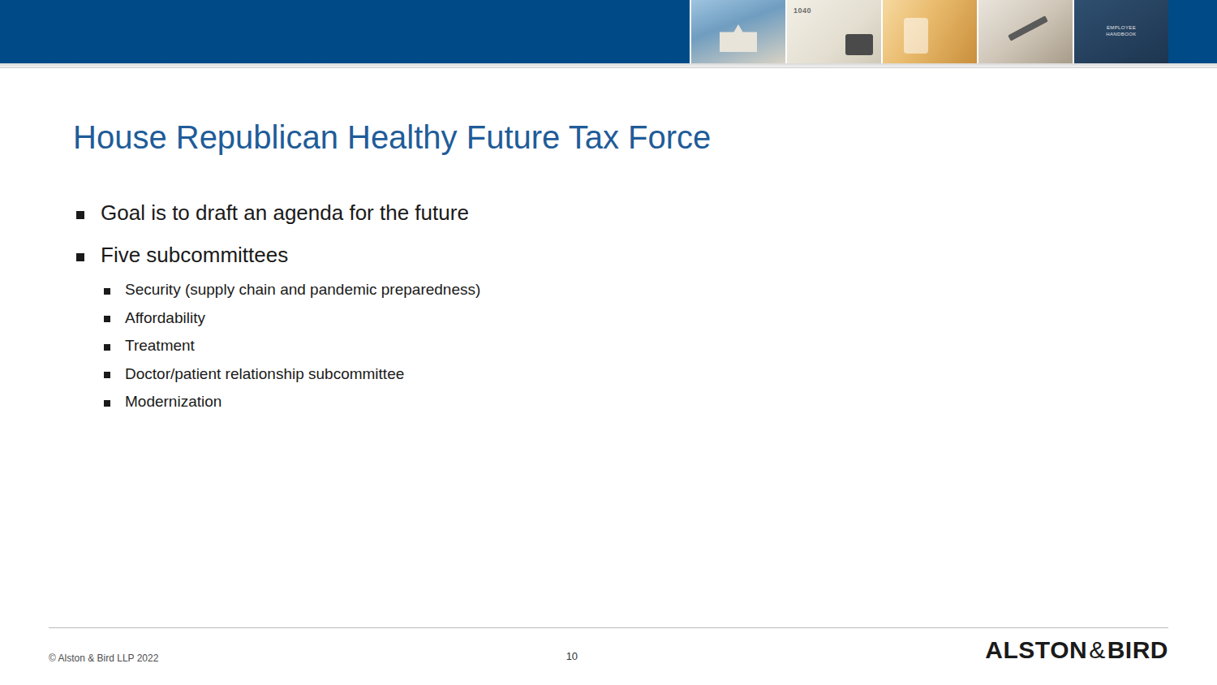House Republican Healthy Future Tax Force
Goal is to draft an agenda for the future
Five subcommittees
Security (supply chain and pandemic preparedness)
Affordability
Treatment
Doctor/patient relationship subcommittee
Modernization
© Alston & Bird LLP 2022
10
ALSTON&BIRD